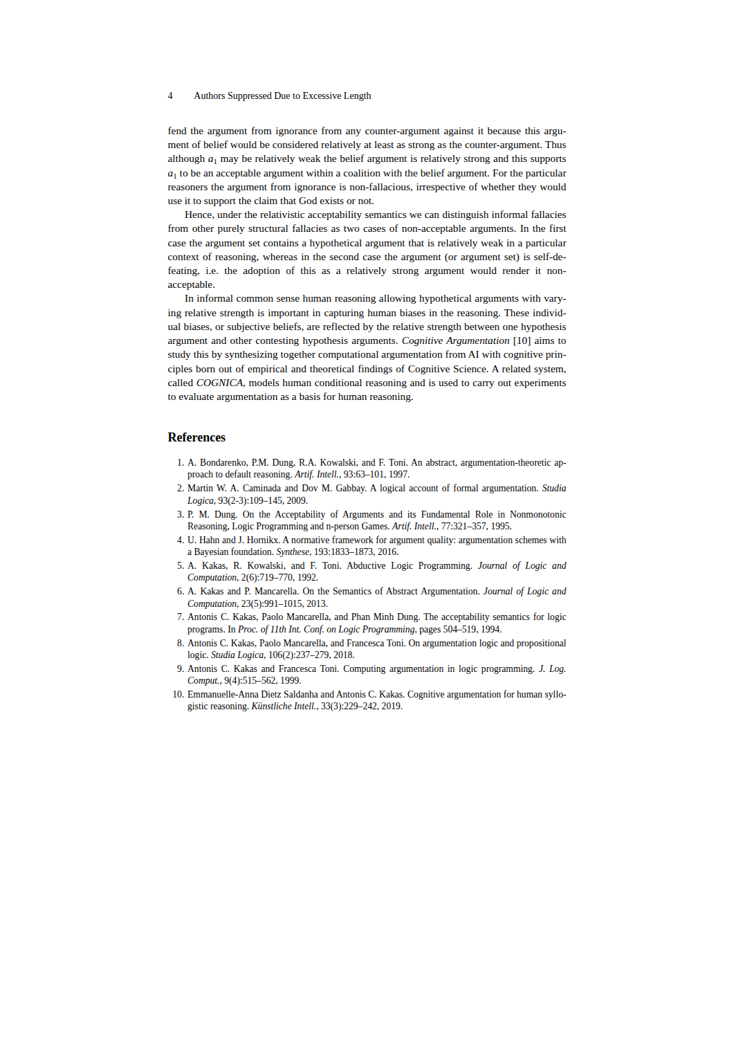4 Authors Suppressed Due to Excessive Length
fend the argument from ignorance from any counter-argument against it because this argument of belief would be considered relatively at least as strong as the counter-argument. Thus although a1 may be relatively weak the belief argument is relatively strong and this supports a1 to be an acceptable argument within a coalition with the belief argument. For the particular reasoners the argument from ignorance is non-fallacious, irrespective of whether they would use it to support the claim that God exists or not.
Hence, under the relativistic acceptability semantics we can distinguish informal fallacies from other purely structural fallacies as two cases of non-acceptable arguments. In the first case the argument set contains a hypothetical argument that is relatively weak in a particular context of reasoning, whereas in the second case the argument (or argument set) is self-defeating, i.e. the adoption of this as a relatively strong argument would render it non-acceptable.
In informal common sense human reasoning allowing hypothetical arguments with varying relative strength is important in capturing human biases in the reasoning. These individual biases, or subjective beliefs, are reflected by the relative strength between one hypothesis argument and other contesting hypothesis arguments. Cognitive Argumentation [10] aims to study this by synthesizing together computational argumentation from AI with cognitive principles born out of empirical and theoretical findings of Cognitive Science. A related system, called COGNICA, models human conditional reasoning and is used to carry out experiments to evaluate argumentation as a basis for human reasoning.
References
1. A. Bondarenko, P.M. Dung, R.A. Kowalski, and F. Toni. An abstract, argumentation-theoretic approach to default reasoning. Artif. Intell., 93:63–101, 1997.
2. Martin W. A. Caminada and Dov M. Gabbay. A logical account of formal argumentation. Studia Logica, 93(2-3):109–145, 2009.
3. P. M. Dung. On the Acceptability of Arguments and its Fundamental Role in Nonmonotonic Reasoning, Logic Programming and n-person Games. Artif. Intell., 77:321–357, 1995.
4. U. Hahn and J. Hornikx. A normative framework for argument quality: argumentation schemes with a Bayesian foundation. Synthese, 193:1833–1873, 2016.
5. A. Kakas, R. Kowalski, and F. Toni. Abductive Logic Programming. Journal of Logic and Computation, 2(6):719–770, 1992.
6. A. Kakas and P. Mancarella. On the Semantics of Abstract Argumentation. Journal of Logic and Computation, 23(5):991–1015, 2013.
7. Antonis C. Kakas, Paolo Mancarella, and Phan Minh Dung. The acceptability semantics for logic programs. In Proc. of 11th Int. Conf. on Logic Programming, pages 504–519, 1994.
8. Antonis C. Kakas, Paolo Mancarella, and Francesca Toni. On argumentation logic and propositional logic. Studia Logica, 106(2):237–279, 2018.
9. Antonis C. Kakas and Francesca Toni. Computing argumentation in logic programming. J. Log. Comput., 9(4):515–562, 1999.
10. Emmanuelle-Anna Dietz Saldanha and Antonis C. Kakas. Cognitive argumentation for human syllogistic reasoning. Künstliche Intell., 33(3):229–242, 2019.